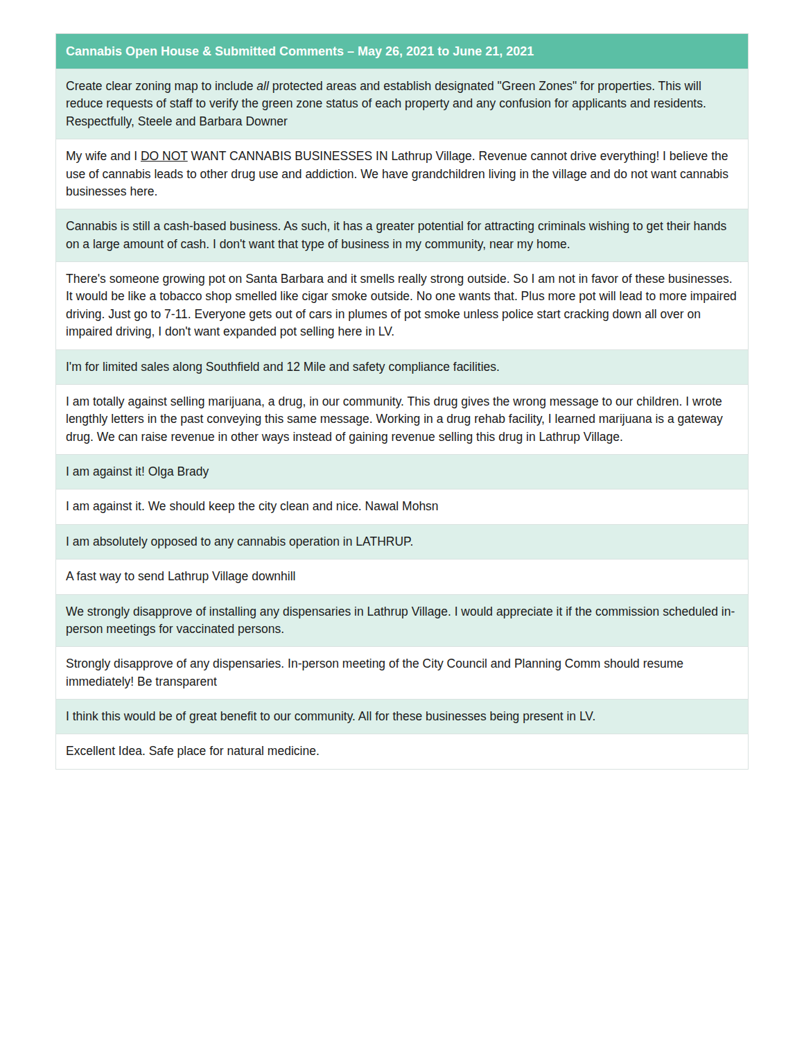Cannabis Open House & Submitted Comments – May 26, 2021 to June 21, 2021
| Create clear zoning map to include all protected areas and establish designated "Green Zones" for properties. This will reduce requests of staff to verify the green zone status of each property and any confusion for applicants and residents. Respectfully, Steele and Barbara Downer |
| My wife and I DO NOT WANT CANNABIS BUSINESSES IN Lathrup Village. Revenue cannot drive everything! I believe the use of cannabis leads to other drug use and addiction. We have grandchildren living in the village and do not want cannabis businesses here. |
| Cannabis is still a cash-based business. As such, it has a greater potential for attracting criminals wishing to get their hands on a large amount of cash. I don't want that type of business in my community, near my home. |
| There's someone growing pot on Santa Barbara and it smells really strong outside. So I am not in favor of these businesses. It would be like a tobacco shop smelled like cigar smoke outside. No one wants that. Plus more pot will lead to more impaired driving. Just go to 7-11. Everyone gets out of cars in plumes of pot smoke unless police start cracking down all over on impaired driving, I don't want expanded pot selling here in LV. |
| I'm for limited sales along Southfield and 12 Mile and safety compliance facilities. |
| I am totally against selling marijuana, a drug, in our community. This drug gives the wrong message to our children. I wrote lengthly letters in the past conveying this same message. Working in a drug rehab facility, I learned marijuana is a gateway drug. We can raise revenue in other ways instead of gaining revenue selling this drug in Lathrup Village. |
| I am against it! Olga Brady |
| I am against it. We should keep the city clean and nice. Nawal Mohsn |
| I am absolutely opposed to any cannabis operation in LATHRUP. |
| A fast way to send Lathrup Village downhill |
| We strongly disapprove of installing any dispensaries in Lathrup Village. I would appreciate it if the commission scheduled in-person meetings for vaccinated persons. |
| Strongly disapprove of any dispensaries. In-person meeting of the City Council and Planning Comm should resume immediately! Be transparent |
| I think this would be of great benefit to our community. All for these businesses being present in LV. |
| Excellent Idea. Safe place for natural medicine. |